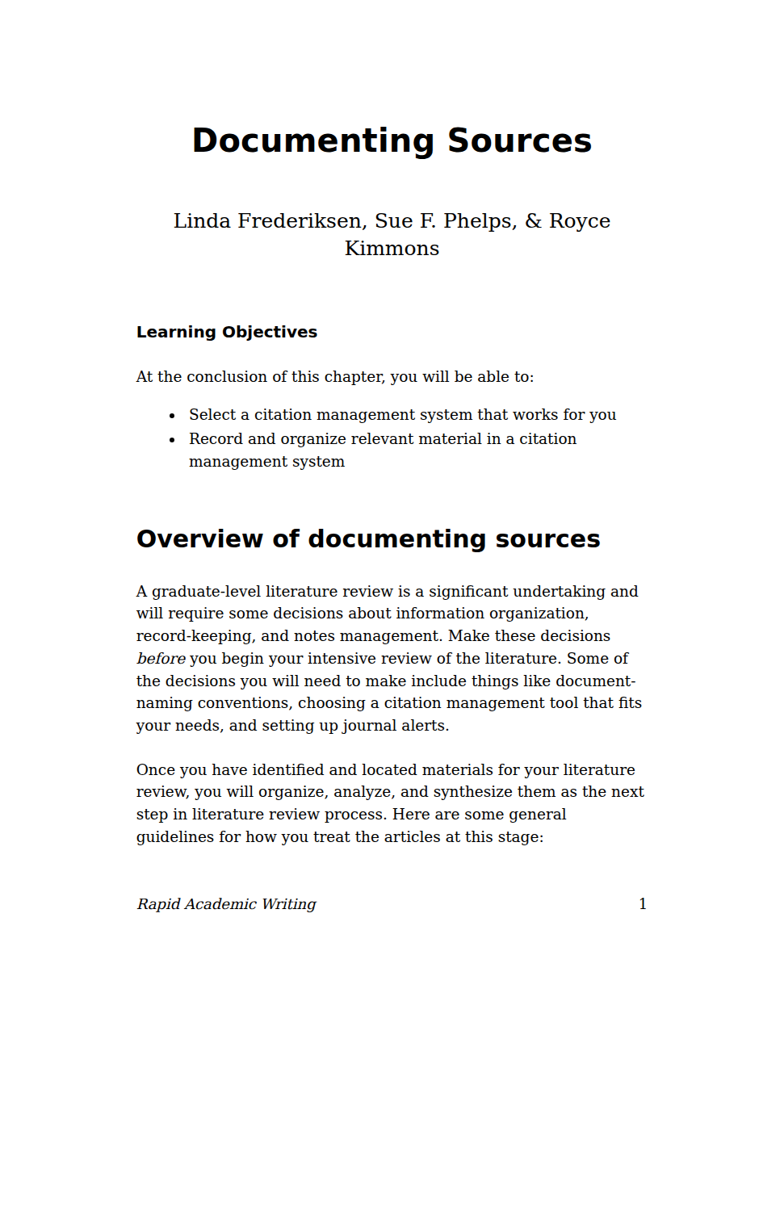Documenting Sources
Linda Frederiksen, Sue F. Phelps, & Royce Kimmons
Learning Objectives
At the conclusion of this chapter, you will be able to:
Select a citation management system that works for you
Record and organize relevant material in a citation management system
Overview of documenting sources
A graduate-level literature review is a significant undertaking and will require some decisions about information organization, record-keeping, and notes management. Make these decisions before you begin your intensive review of the literature. Some of the decisions you will need to make include things like document-naming conventions, choosing a citation management tool that fits your needs, and setting up journal alerts.
Once you have identified and located materials for your literature review, you will organize, analyze, and synthesize them as the next step in literature review process. Here are some general guidelines for how you treat the articles at this stage:
Rapid Academic Writing 1